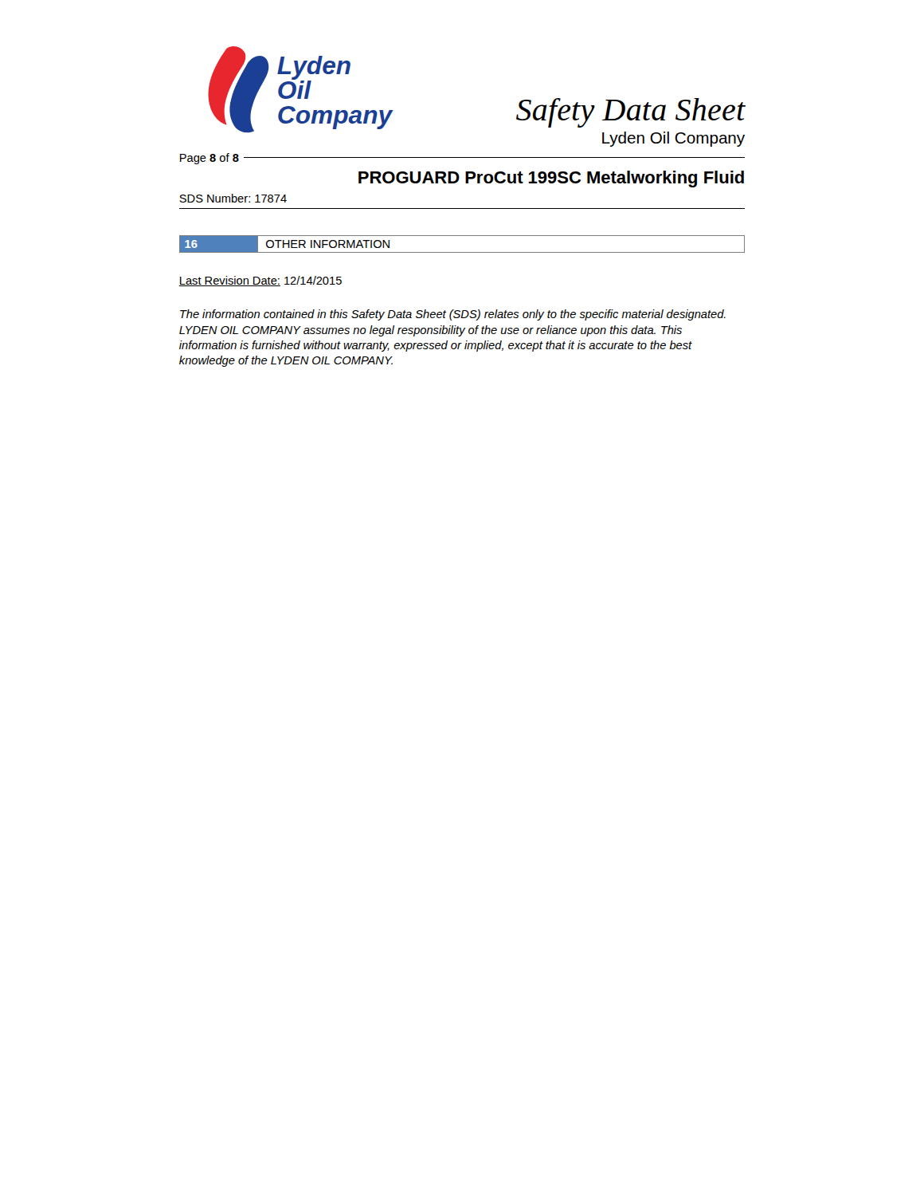Lyden Oil Company
Safety Data Sheet
Lyden Oil Company
Page 8 of 8
PROGUARD ProCut 199SC Metalworking Fluid
SDS Number: 17874
16
OTHER INFORMATION
Last Revision Date: 12/14/2015
The information contained in this Safety Data Sheet (SDS) relates only to the specific material designated. LYDEN OIL COMPANY assumes no legal responsibility of the use or reliance upon this data. This information is furnished without warranty, expressed or implied, except that it is accurate to the best knowledge of the LYDEN OIL COMPANY.